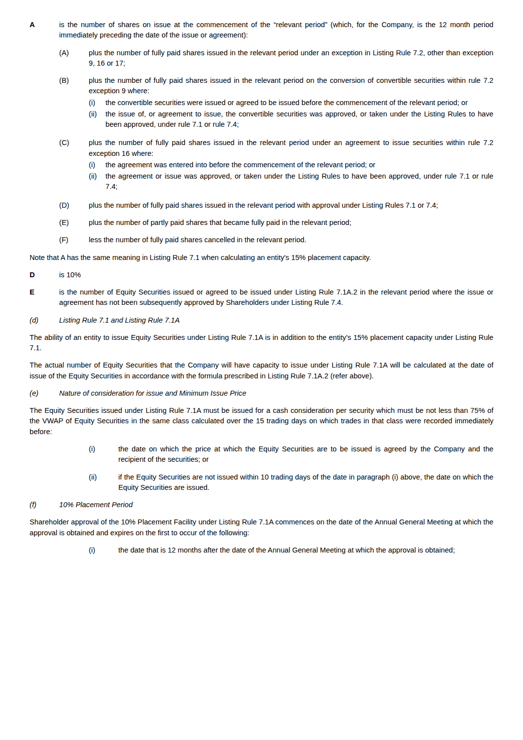A
is the number of shares on issue at the commencement of the “relevant period” (which, for the Company, is the 12 month period immediately preceding the date of the issue or agreement):
(A)
plus the number of fully paid shares issued in the relevant period under an exception in Listing Rule 7.2, other than exception 9, 16 or 17;
(B)
plus the number of fully paid shares issued in the relevant period on the conversion of convertible securities within rule 7.2 exception 9 where:
(i)
the convertible securities were issued or agreed to be issued before the commencement of the relevant period; or
(ii)
the issue of, or agreement to issue, the convertible securities was approved, or taken under the Listing Rules to have been approved, under rule 7.1 or rule 7.4;
(C)
plus the number of fully paid shares issued in the relevant period under an agreement to issue securities within rule 7.2 exception 16 where:
(i)
the agreement was entered into before the commencement of the relevant period; or
(ii)
the agreement or issue was approved, or taken under the Listing Rules to have been approved, under rule 7.1 or rule 7.4;
(D)
plus the number of fully paid shares issued in the relevant period with approval under Listing Rules 7.1 or 7.4;
(E)
plus the number of partly paid shares that became fully paid in the relevant period;
(F)
less the number of fully paid shares cancelled in the relevant period.
Note that A has the same meaning in Listing Rule 7.1 when calculating an entity's 15% placement capacity.
D
is 10%
E
is the number of Equity Securities issued or agreed to be issued under Listing Rule 7.1A.2 in the relevant period where the issue or agreement has not been subsequently approved by Shareholders under Listing Rule 7.4.
(d)
Listing Rule 7.1 and Listing Rule 7.1A
The ability of an entity to issue Equity Securities under Listing Rule 7.1A is in addition to the entity's 15% placement capacity under Listing Rule 7.1.
The actual number of Equity Securities that the Company will have capacity to issue under Listing Rule 7.1A will be calculated at the date of issue of the Equity Securities in accordance with the formula prescribed in Listing Rule 7.1A.2 (refer above).
(e)
Nature of consideration for issue and Minimum Issue Price
The Equity Securities issued under Listing Rule 7.1A must be issued for a cash consideration per security which must be not less than 75% of the VWAP of Equity Securities in the same class calculated over the 15 trading days on which trades in that class were recorded immediately before:
(i)
the date on which the price at which the Equity Securities are to be issued is agreed by the Company and the recipient of the securities; or
(ii)
if the Equity Securities are not issued within 10 trading days of the date in paragraph (i) above, the date on which the Equity Securities are issued.
(f)
10% Placement Period
Shareholder approval of the 10% Placement Facility under Listing Rule 7.1A commences on the date of the Annual General Meeting at which the approval is obtained and expires on the first to occur of the following:
(i)
the date that is 12 months after the date of the Annual General Meeting at which the approval is obtained;